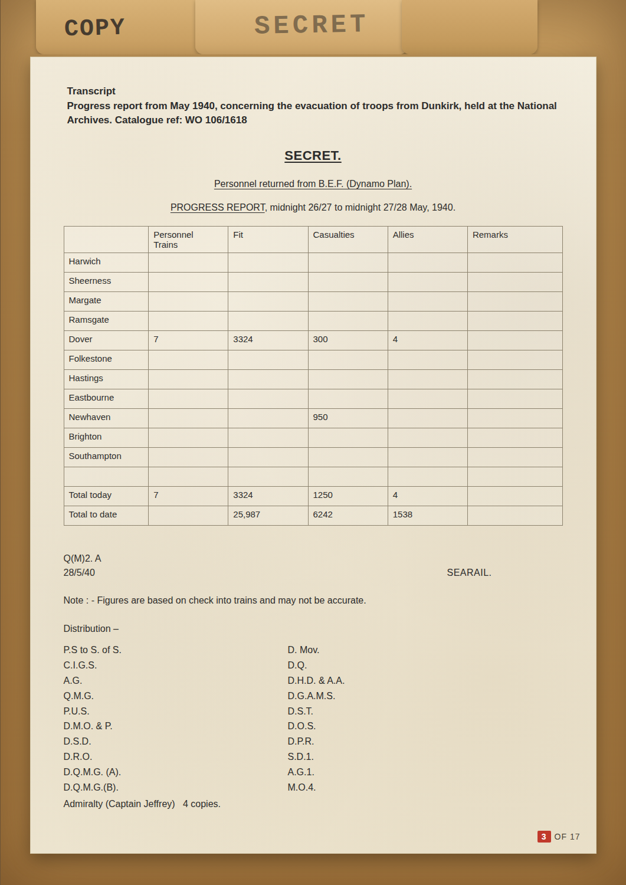COPY
SECRET
Transcript Progress report from May 1940, concerning the evacuation of troops from Dunkirk, held at the National Archives. Catalogue ref: WO 106/1618
SECRET.
Personnel returned from B.E.F. (Dynamo Plan).
PROGRESS REPORT, midnight 26/27 to midnight 27/28 May, 1940.
| | Personnel Trains | Fit | Casualties | Allies | Remarks |
| --- | --- | --- | --- | --- | --- |
| Harwich | | | | | |
| Sheerness | | | | | |
| Margate | | | | | |
| Ramsgate | | | | | |
| Dover | 7 | 3324 | 300 | 4 | |
| Folkestone | | | | | |
| Hastings | | | | | |
| Eastbourne | | | | | |
| Newhaven | | | 950 | | |
| Brighton | | | | | |
| Southampton | | | | | |
| Total today | 7 | 3324 | 1250 | 4 | |
| Total to date | | 25,987 | 6242 | 1538 | |
Q(M)2. A
28/5/40 SEARAIL.
Note : - Figures are based on check into trains and may not be accurate.
Distribution –
P.S to S. of S.
C.I.G.S.
A.G.
Q.M.G.
P.U.S.
D.M.O. & P.
D.S.D.
D.R.O.
D.Q.M.G. (A).
D.Q.M.G.(B).
D. Mov.
D.Q.
D.H.D. & A.A.
D.G.A.M.S.
D.S.T.
D.O.S.
D.P.R.
S.D.1.
A.G.1.
M.O.4.
Admiralty (Captain Jeffrey) 4 copies.
3 OF 17